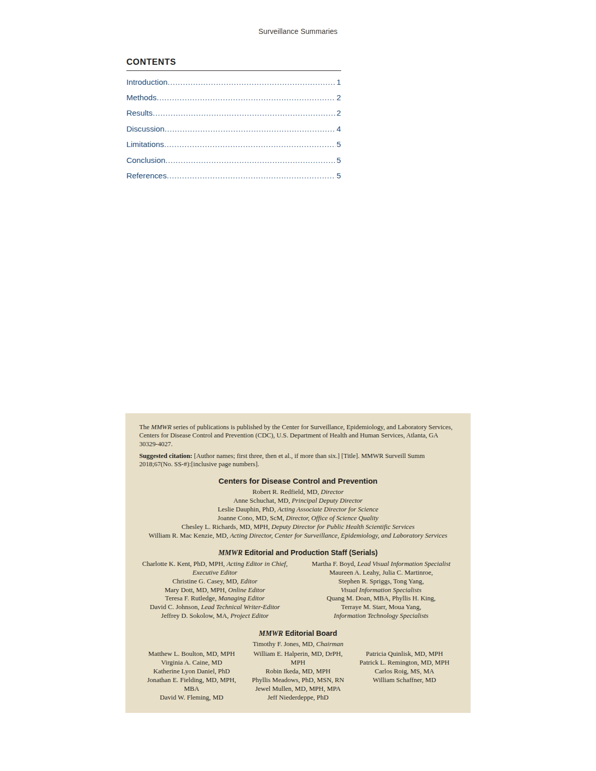Surveillance Summaries
Contents
Introduction .................................................................................................. 1
Methods ....................................................................................................... 2
Results .......................................................................................................... 2
Discussion ................................................................................................... 4
Limitations .................................................................................................. 5
Conclusion .................................................................................................. 5
References .................................................................................................. 5
The MMWR series of publications is published by the Center for Surveillance, Epidemiology, and Laboratory Services, Centers for Disease Control and Prevention (CDC), U.S. Department of Health and Human Services, Atlanta, GA 30329-4027.
Suggested citation: [Author names; first three, then et al., if more than six.] [Title]. MMWR Surveill Summ 2018;67(No. SS-#):[inclusive page numbers].
Centers for Disease Control and Prevention
Robert R. Redfield, MD, Director
Anne Schuchat, MD, Principal Deputy Director
Leslie Dauphin, PhD, Acting Associate Director for Science
Joanne Cono, MD, ScM, Director, Office of Science Quality
Chesley L. Richards, MD, MPH, Deputy Director for Public Health Scientific Services
William R. Mac Kenzie, MD, Acting Director, Center for Surveillance, Epidemiology, and Laboratory Services
MMWR Editorial and Production Staff (Serials)
Charlotte K. Kent, PhD, MPH, Acting Editor in Chief, Executive Editor
Christine G. Casey, MD, Editor
Mary Dott, MD, MPH, Online Editor
Teresa F. Rutledge, Managing Editor
David C. Johnson, Lead Technical Writer-Editor
Jeffrey D. Sokolow, MA, Project Editor
Martha F. Boyd, Lead Visual Information Specialist
Maureen A. Leahy, Julia C. Martinroe,
Stephen R. Spriggs, Tong Yang,
Visual Information Specialists
Quang M. Doan, MBA, Phyllis H. King,
Terraye M. Starr, Moua Yang,
Information Technology Specialists
MMWR Editorial Board
Timothy F. Jones, MD, Chairman
Matthew L. Boulton, MD, MPH
Virginia A. Caine, MD
Katherine Lyon Daniel, PhD
Jonathan E. Fielding, MD, MPH, MBA
David W. Fleming, MD
William E. Halperin, MD, DrPH, MPH
Robin Ikeda, MD, MPH
Phyllis Meadows, PhD, MSN, RN
Jewel Mullen, MD, MPH, MPA
Jeff Niederdeppe, PhD
Patricia Quinlisk, MD, MPH
Patrick L. Remington, MD, MPH
Carlos Roig, MS, MA
William Schaffner, MD